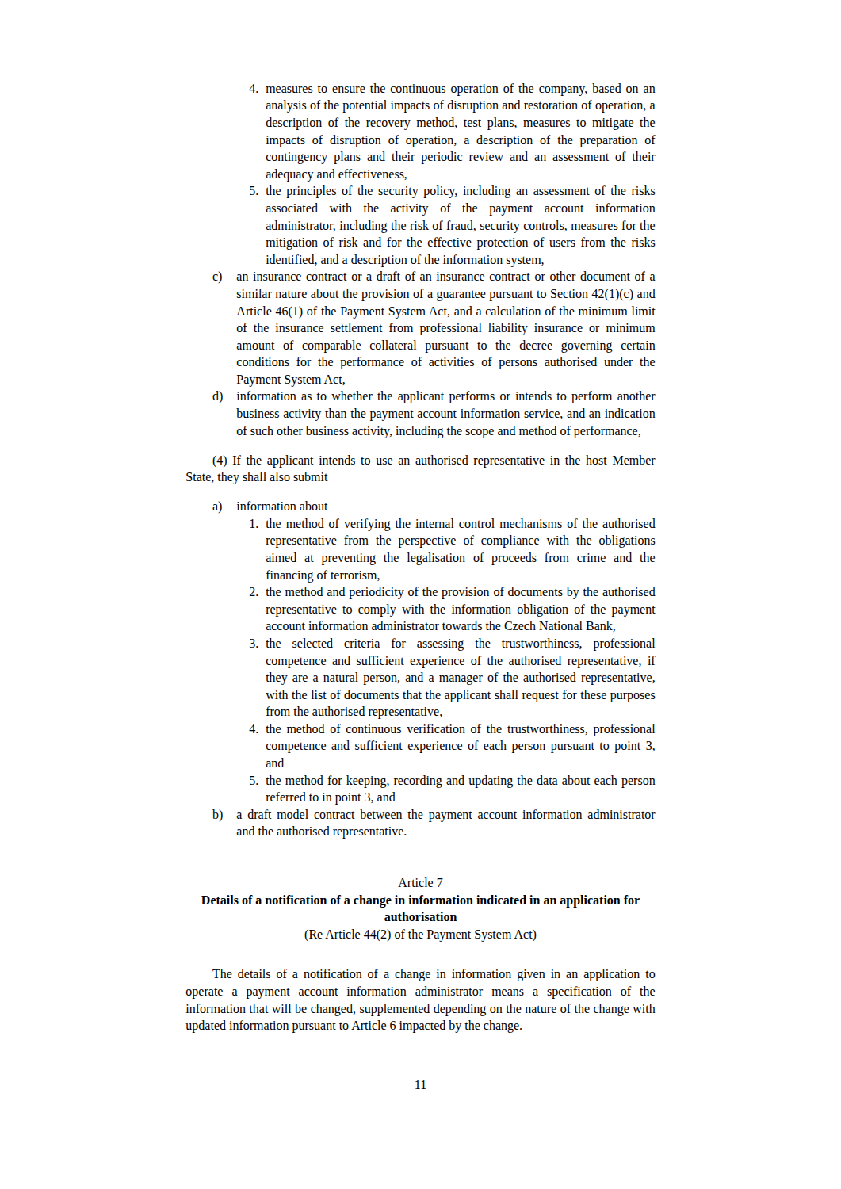4. measures to ensure the continuous operation of the company, based on an analysis of the potential impacts of disruption and restoration of operation, a description of the recovery method, test plans, measures to mitigate the impacts of disruption of operation, a description of the preparation of contingency plans and their periodic review and an assessment of their adequacy and effectiveness,
5. the principles of the security policy, including an assessment of the risks associated with the activity of the payment account information administrator, including the risk of fraud, security controls, measures for the mitigation of risk and for the effective protection of users from the risks identified, and a description of the information system,
c) an insurance contract or a draft of an insurance contract or other document of a similar nature about the provision of a guarantee pursuant to Section 42(1)(c) and Article 46(1) of the Payment System Act, and a calculation of the minimum limit of the insurance settlement from professional liability insurance or minimum amount of comparable collateral pursuant to the decree governing certain conditions for the performance of activities of persons authorised under the Payment System Act,
d) information as to whether the applicant performs or intends to perform another business activity than the payment account information service, and an indication of such other business activity, including the scope and method of performance,
(4) If the applicant intends to use an authorised representative in the host Member State, they shall also submit
a) information about
1. the method of verifying the internal control mechanisms of the authorised representative from the perspective of compliance with the obligations aimed at preventing the legalisation of proceeds from crime and the financing of terrorism,
2. the method and periodicity of the provision of documents by the authorised representative to comply with the information obligation of the payment account information administrator towards the Czech National Bank,
3. the selected criteria for assessing the trustworthiness, professional competence and sufficient experience of the authorised representative, if they are a natural person, and a manager of the authorised representative, with the list of documents that the applicant shall request for these purposes from the authorised representative,
4. the method of continuous verification of the trustworthiness, professional competence and sufficient experience of each person pursuant to point 3, and
5. the method for keeping, recording and updating the data about each person referred to in point 3, and
b) a draft model contract between the payment account information administrator and the authorised representative.
Article 7
Details of a notification of a change in information indicated in an application for
authorisation
(Re Article 44(2) of the Payment System Act)
The details of a notification of a change in information given in an application to operate a payment account information administrator means a specification of the information that will be changed, supplemented depending on the nature of the change with updated information pursuant to Article 6 impacted by the change.
11